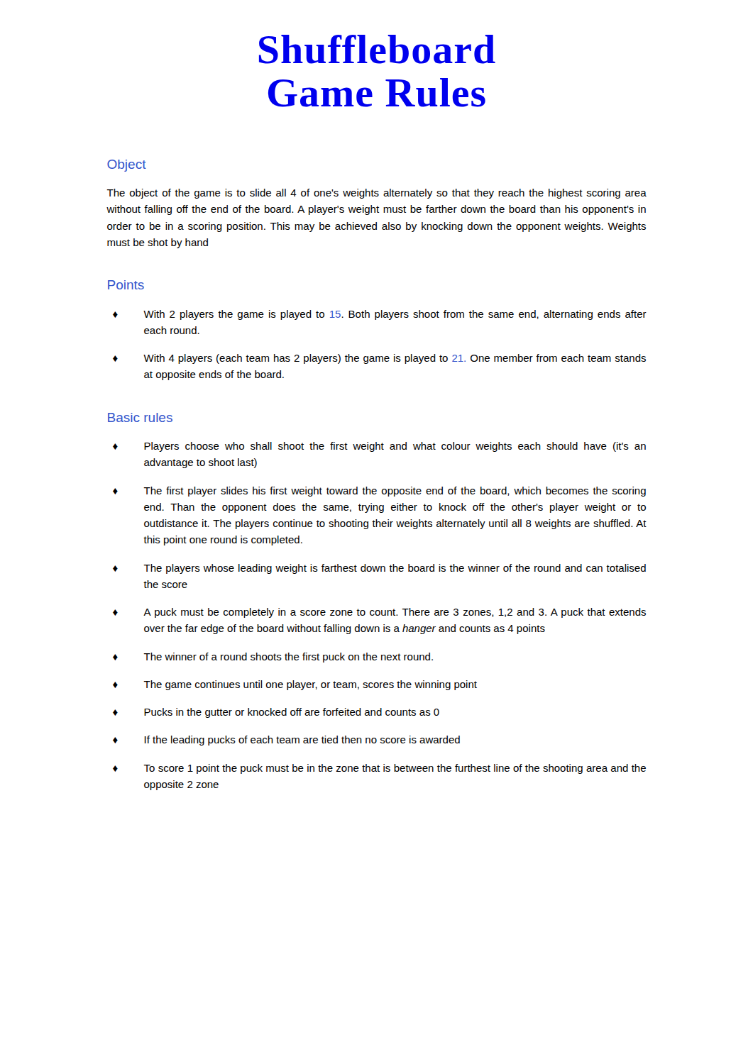Shuffleboard
Game Rules
Object
The object of the game is to slide all 4 of one's weights alternately so that they reach the highest scoring area without falling off the end of the board. A player's weight must be farther down the board than his opponent's in order to be in a scoring position. This may be achieved also by knocking down the opponent weights. Weights must be shot by hand
Points
With 2 players the game is played to 15. Both players shoot from the same end, alternating ends after each round.
With 4 players (each team has 2 players) the game is played to 21. One member from each team stands at opposite ends of the board.
Basic rules
Players choose who shall shoot the first weight and what colour weights each should have (it's an advantage to shoot last)
The first player slides his first weight toward the opposite end of the board, which becomes the scoring end. Than the opponent does the same, trying either to knock off the other's player weight or to outdistance it. The players continue to shooting their weights alternately until all 8 weights are shuffled. At this point one round is completed.
The players whose leading weight is farthest down the board is the winner of the round and can totalised the score
A puck must be completely in a score zone to count. There are 3 zones, 1,2 and 3. A puck that extends over the far edge of the board without falling down is a hanger and counts as 4 points
The winner of a round shoots the first puck on the next round.
The game continues until one player, or team, scores the winning point
Pucks in the gutter or knocked off are forfeited and counts as 0
If the leading pucks of each team are tied then no score is awarded
To score 1 point the puck must be in the zone that is between the furthest line of the shooting area and the opposite 2 zone